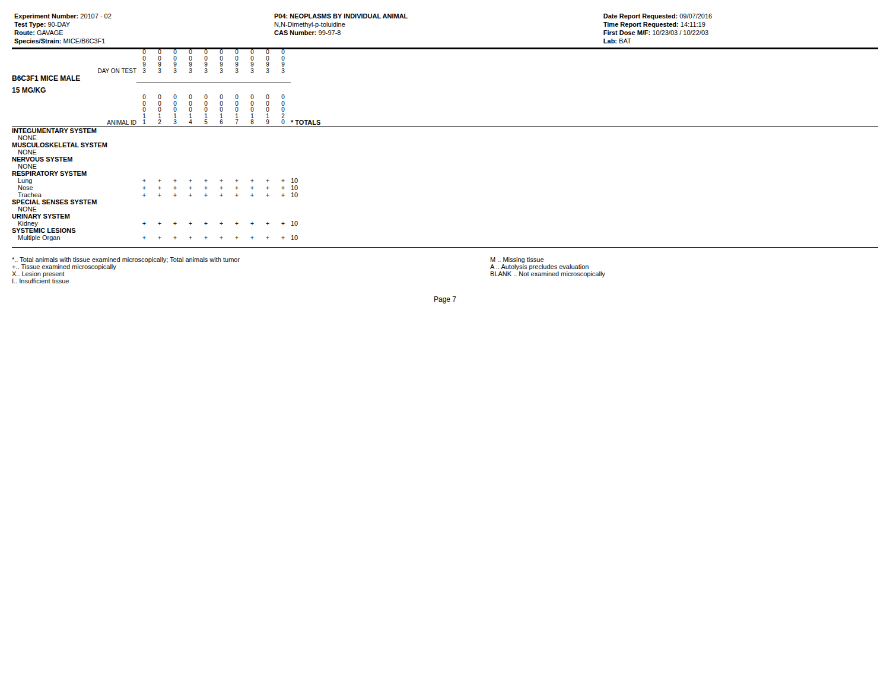| Experiment Number: 20107 - 02 | P04: NEOPLASMS BY INDIVIDUAL ANIMAL | Date Report Requested: 09/07/2016 |
| Test Type: 90-DAY | N,N-Dimethyl-p-toluidine | Time Report Requested: 14:11:19 |
| Route: GAVAGE | CAS Number: 99-97-8 | First Dose M/F: 10/23/03 / 10/22/03 |
| Species/Strain: MICE/B6C3F1 | | Lab: BAT |
| DAY ON TEST | 0 0 9 3 | 0 0 9 3 | 0 0 9 3 | 0 0 9 3 | 0 0 9 3 | 0 0 9 3 | 0 0 9 3 | 0 0 9 3 | 0 0 9 3 | 0 0 9 3 | |
| B6C3F1 MICE MALE | | |
| 15 MG/KG | |
| ANIMAL ID | 0 0 0 1 1 | 0 0 0 1 2 | 0 0 0 1 3 | 0 0 0 1 4 | 0 0 0 1 5 | 0 0 0 1 6 | 0 0 0 1 7 | 0 0 0 1 8 | 0 0 0 1 9 | 0 0 0 2 0 | * TOTALS |
| INTEGUMENTARY SYSTEM |
| NONE | |
| MUSCULOSKELETAL SYSTEM |
| NONE | |
| NERVOUS SYSTEM |
| NONE | |
| RESPIRATORY SYSTEM |
| Lung | + | + | + | + | + | + | + | + | + | + | 10 |
| Nose | + | + | + | + | + | + | + | + | + | + | 10 |
| Trachea | + | + | + | + | + | + | + | + | + | + | 10 |
| SPECIAL SENSES SYSTEM |
| NONE | |
| URINARY SYSTEM |
| Kidney | + | + | + | + | + | + | + | + | + | + | 10 |
| SYSTEMIC LESIONS |
| Multiple Organ | + | + | + | + | + | + | + | + | + | + | 10 |
*.. Total animals with tissue examined microscopically; Total animals with tumor
+.. Tissue examined microscopically
X.. Lesion present
I.. Insufficient tissue
M .. Missing tissue
A .. Autolysis precludes evaluation
BLANK .. Not examined microscopically
Page 7